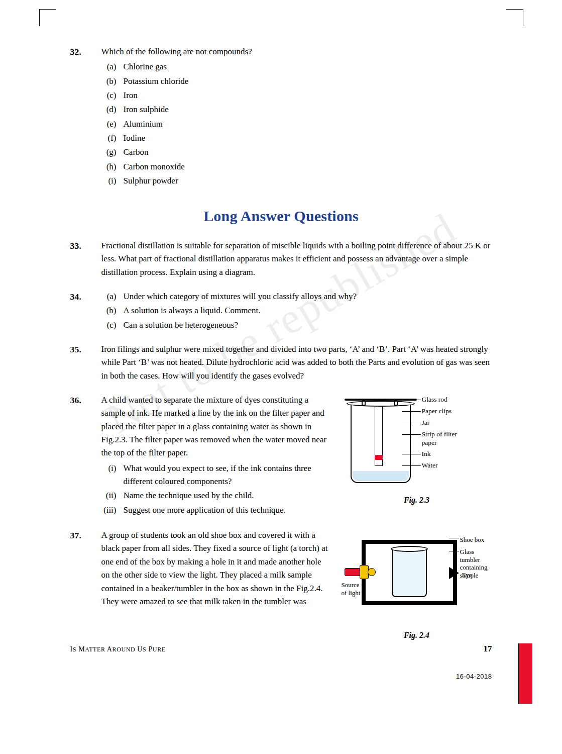Not to be republished
32. Which of the following are not compounds?
(a) Chlorine gas
(b) Potassium chloride
(c) Iron
(d) Iron sulphide
(e) Aluminium
(f) Iodine
(g) Carbon
(h) Carbon monoxide
(i) Sulphur powder
Long Answer Questions
33. Fractional distillation is suitable for separation of miscible liquids with a boiling point difference of about 25 K or less. What part of fractional distillation apparatus makes it efficient and possess an advantage over a simple distillation process. Explain using a diagram.
34.
(a) Under which category of mixtures will you classify alloys and why?
(b) A solution is always a liquid. Comment.
(c) Can a solution be heterogeneous?
35. Iron filings and sulphur were mixed together and divided into two parts, ‘A’ and ‘B’. Part ‘A’ was heated strongly while Part ‘B’ was not heated. Dilute hydrochloric acid was added to both the Parts and evolution of gas was seen in both the cases. How will you identify the gases evolved?
36.
Glass rod
Paper clips
Jar
Strip of filter
paper
Ink
Water
Fig. 2.3
A child wanted to separate the mixture of dyes constituting a sample of ink. He marked a line by the ink on the filter paper and placed the filter paper in a glass containing water as shown in Fig.2.3. The filter paper was removed when the water moved near the top of the filter paper.
(i) What would you expect to see, if the ink contains three different coloured components?
(ii) Name the technique used by the child.
(iii) Suggest one more application of this technique.
37.
Source
of light
Shoe box
Glass tumbler
containing sample
Eye
Fig. 2.4
A group of students took an old shoe box and covered it with a black paper from all sides. They fixed a source of light (a torch) at one end of the box by making a hole in it and made another hole on the other side to view the light. They placed a milk sample contained in a beaker/tumbler in the box as shown in the Fig.2.4. They were amazed to see that milk taken in the tumbler was
IS MATTER AROUND US PURE
17
16-04-2018